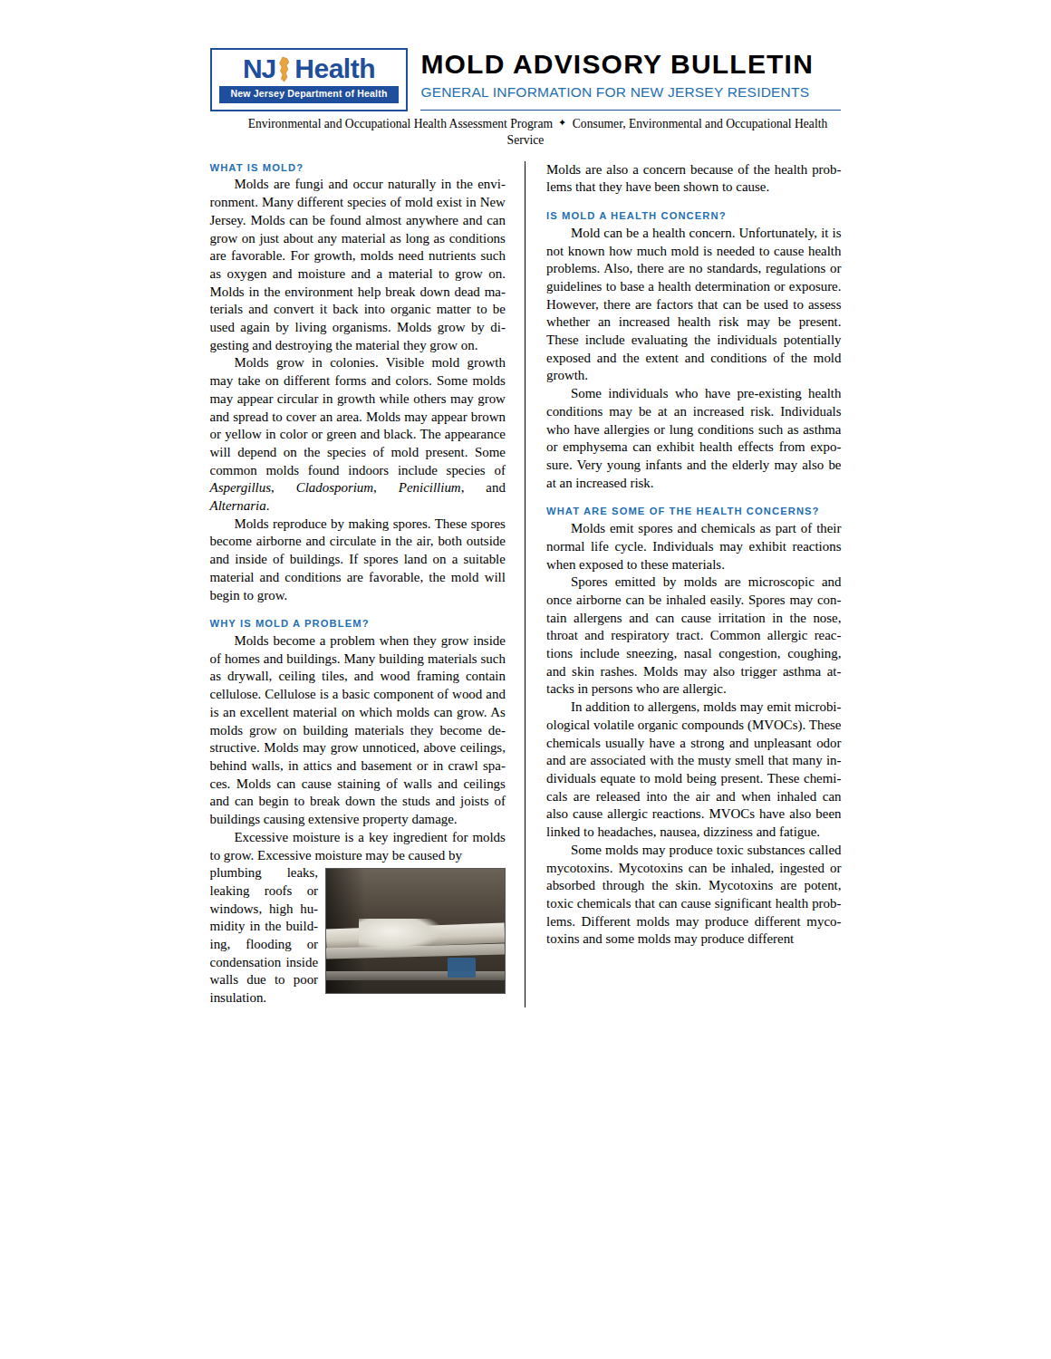NJ Health
New Jersey Department of Health
MOLD ADVISORY BULLETIN
GENERAL INFORMATION FOR NEW JERSEY RESIDENTS
Environmental and Occupational Health Assessment Program ✦ Consumer, Environmental and Occupational Health Service
What is mold?
Molds are fungi and occur naturally in the environment. Many different species of mold exist in New Jersey. Molds can be found almost anywhere and can grow on just about any material as long as conditions are favorable. For growth, molds need nutrients such as oxygen and moisture and a material to grow on. Molds in the environment help break down dead materials and convert it back into organic matter to be used again by living organisms. Molds grow by digesting and destroying the material they grow on.
Molds grow in colonies. Visible mold growth may take on different forms and colors. Some molds may appear circular in growth while others may grow and spread to cover an area. Molds may appear brown or yellow in color or green and black. The appearance will depend on the species of mold present. Some common molds found indoors include species of Aspergillus, Cladosporium, Penicillium, and Alternaria.
Molds reproduce by making spores. These spores become airborne and circulate in the air, both outside and inside of buildings. If spores land on a suitable material and conditions are favorable, the mold will begin to grow.
Why is mold a problem?
Molds become a problem when they grow inside of homes and buildings. Many building materials such as drywall, ceiling tiles, and wood framing contain cellulose. Cellulose is a basic component of wood and is an excellent material on which molds can grow. As molds grow on building materials they become destructive. Molds may grow unnoticed, above ceilings, behind walls, in attics and basement or in crawl spaces. Molds can cause staining of walls and ceilings and can begin to break down the studs and joists of buildings causing extensive property damage.
Excessive moisture is a key ingredient for molds to grow. Excessive moisture may be caused by
plumbing leaks, leaking roofs or windows, high humidity in the building, flooding or condensation inside walls due to poor insulation.
Molds are also a concern because of the health problems that they have been shown to cause.
Is mold a health concern?
Mold can be a health concern. Unfortunately, it is not known how much mold is needed to cause health problems. Also, there are no standards, regulations or guidelines to base a health determination or exposure. However, there are factors that can be used to assess whether an increased health risk may be present. These include evaluating the individuals potentially exposed and the extent and conditions of the mold growth.
Some individuals who have pre-existing health conditions may be at an increased risk. Individuals who have allergies or lung conditions such as asthma or emphysema can exhibit health effects from exposure. Very young infants and the elderly may also be at an increased risk.
What are some of the health concerns?
Molds emit spores and chemicals as part of their normal life cycle. Individuals may exhibit reactions when exposed to these materials.
Spores emitted by molds are microscopic and once airborne can be inhaled easily. Spores may contain allergens and can cause irritation in the nose, throat and respiratory tract. Common allergic reactions include sneezing, nasal congestion, coughing, and skin rashes. Molds may also trigger asthma attacks in persons who are allergic.
In addition to allergens, molds may emit microbiological volatile organic compounds (MVOCs). These chemicals usually have a strong and unpleasant odor and are associated with the musty smell that many individuals equate to mold being present. These chemicals are released into the air and when inhaled can also cause allergic reactions. MVOCs have also been linked to headaches, nausea, dizziness and fatigue.
Some molds may produce toxic substances called mycotoxins. Mycotoxins can be inhaled, ingested or absorbed through the skin. Mycotoxins are potent, toxic chemicals that can cause significant health problems. Different molds may produce different mycotoxins and some molds may produce different